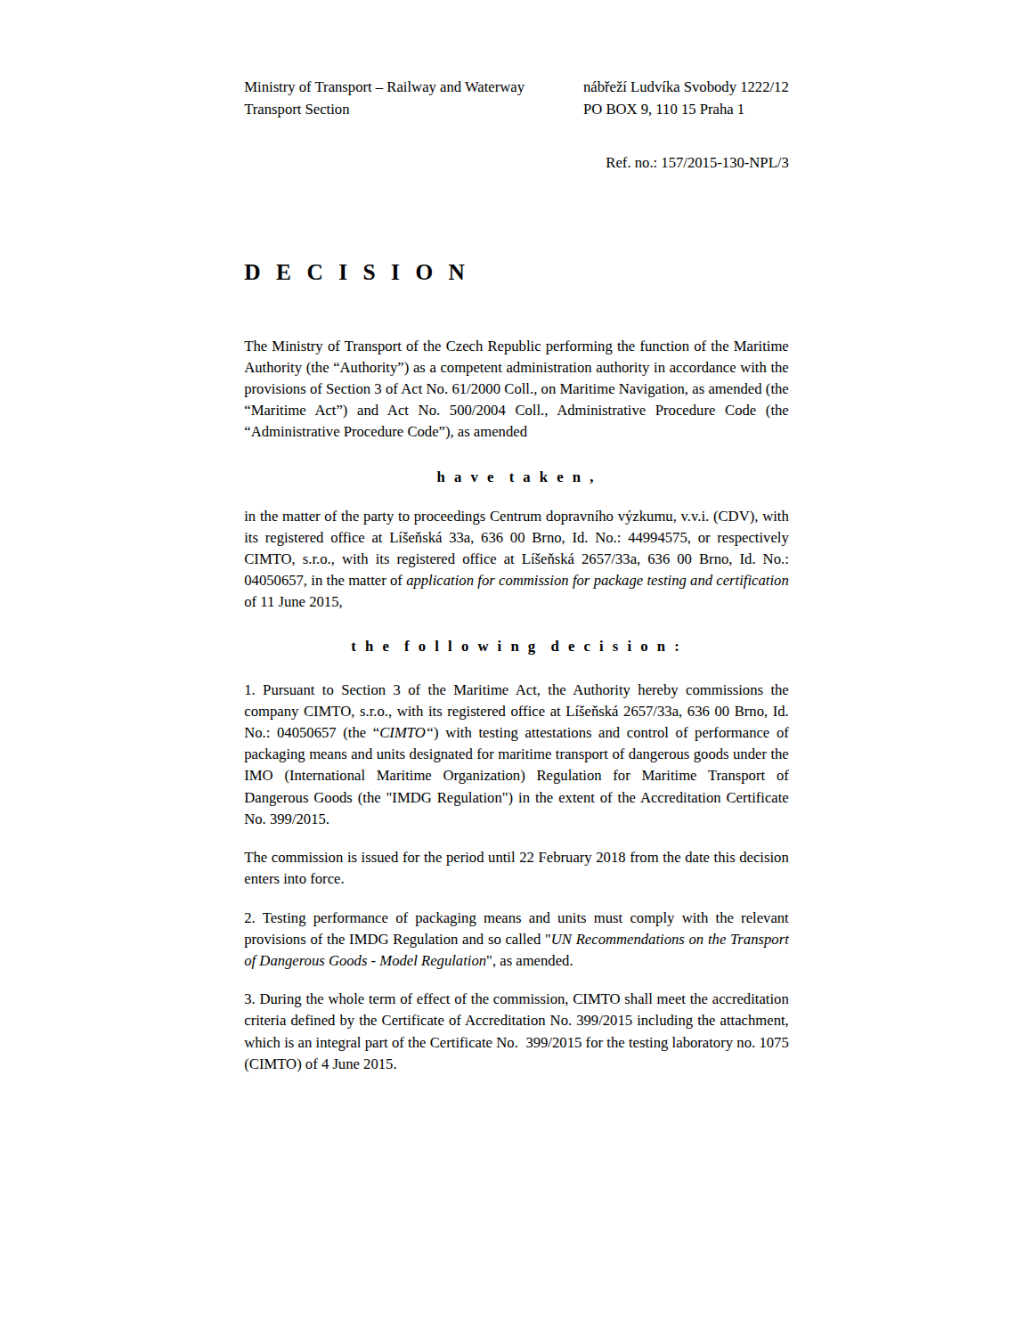Ministry of Transport – Railway and Waterway Transport Section
nábřeží Ludvíka Svobody 1222/12
PO BOX 9, 110 15 Praha 1
Ref. no.: 157/2015-130-NPL/3
D E C I S I O N
The Ministry of Transport of the Czech Republic performing the function of the Maritime Authority (the “Authority”) as a competent administration authority in accordance with the provisions of Section 3 of Act No. 61/2000 Coll., on Maritime Navigation, as amended (the “Maritime Act”) and Act No. 500/2004 Coll., Administrative Procedure Code (the “Administrative Procedure Code”), as amended
h a v e t a k e n ,
in the matter of the party to proceedings Centrum dopravního výzkumu, v.v.i. (CDV), with its registered office at Líšeňská 33a, 636 00 Brno, Id. No.: 44994575, or respectively CIMTO, s.r.o., with its registered office at Líšeňská 2657/33a, 636 00 Brno, Id. No.: 04050657, in the matter of application for commission for package testing and certification of 11 June 2015,
t h e f o l l o w i n g d e c i s i o n :
1. Pursuant to Section 3 of the Maritime Act, the Authority hereby commissions the company CIMTO, s.r.o., with its registered office at Líšeňská 2657/33a, 636 00 Brno, Id. No.: 04050657 (the “CIMTO“) with testing attestations and control of performance of packaging means and units designated for maritime transport of dangerous goods under the IMO (International Maritime Organization) Regulation for Maritime Transport of Dangerous Goods (the "IMDG Regulation") in the extent of the Accreditation Certificate No. 399/2015.
The commission is issued for the period until 22 February 2018 from the date this decision enters into force.
2. Testing performance of packaging means and units must comply with the relevant provisions of the IMDG Regulation and so called "UN Recommendations on the Transport of Dangerous Goods - Model Regulation", as amended.
3. During the whole term of effect of the commission, CIMTO shall meet the accreditation criteria defined by the Certificate of Accreditation No. 399/2015 including the attachment, which is an integral part of the Certificate No. 399/2015 for the testing laboratory no. 1075 (CIMTO) of 4 June 2015.